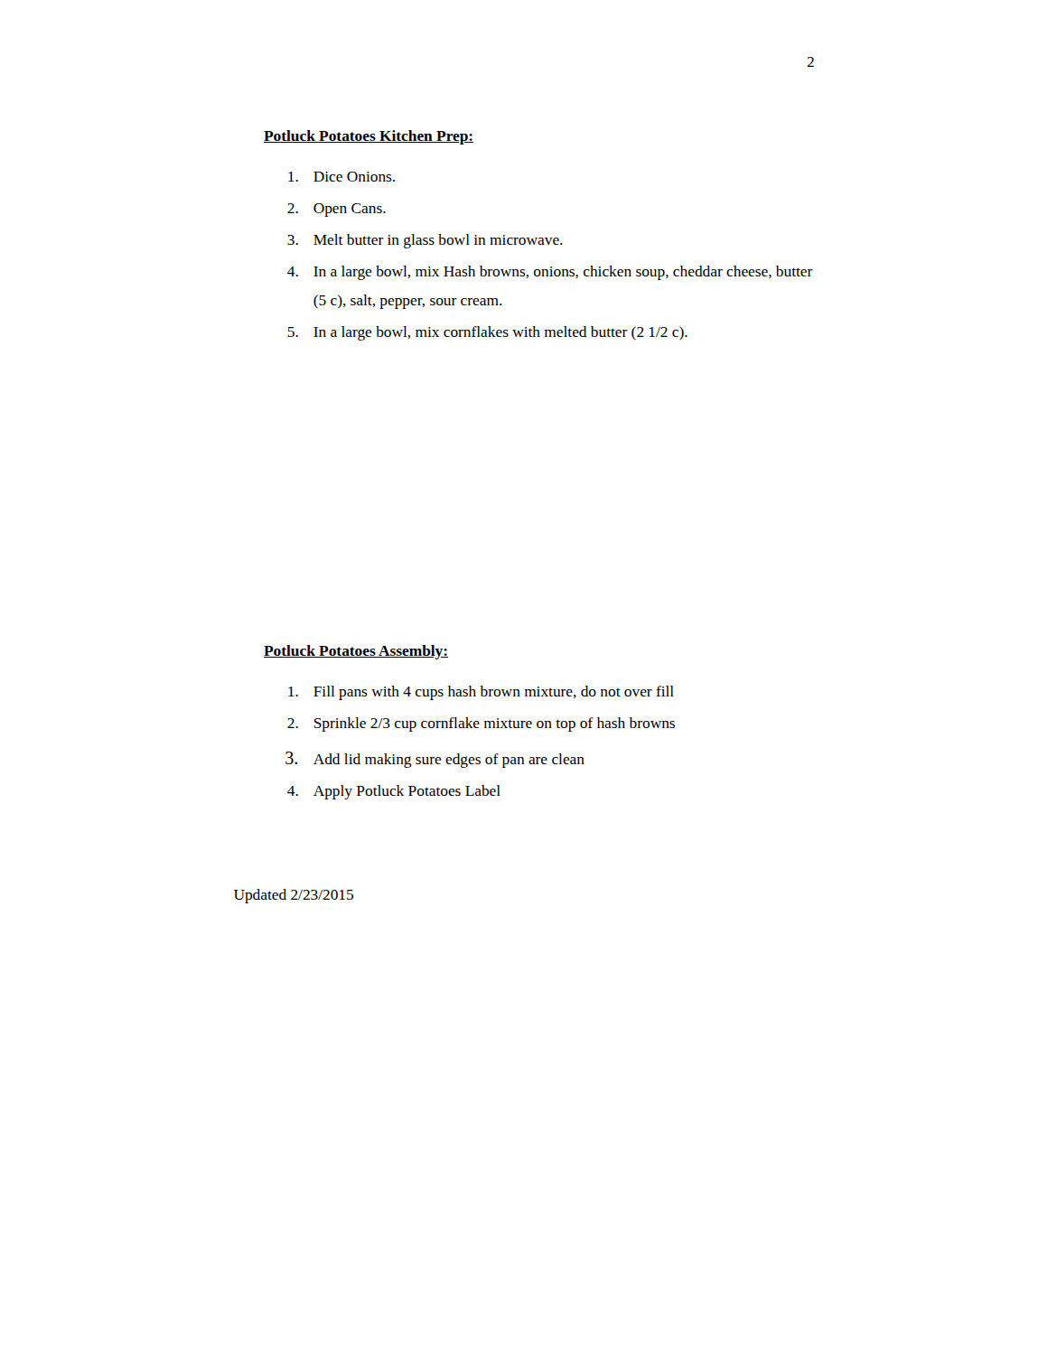2
Potluck Potatoes Kitchen Prep:
Dice Onions.
Open Cans.
Melt butter in glass bowl in microwave.
In a large bowl, mix Hash browns, onions, chicken soup, cheddar cheese, butter (5 c), salt, pepper, sour cream.
In a large bowl, mix cornflakes with melted butter (2 1/2 c).
Potluck Potatoes Assembly:
Fill pans with 4 cups hash brown mixture, do not over fill
Sprinkle 2/3 cup cornflake mixture on top of hash browns
Add lid making sure edges of pan are clean
Apply Potluck Potatoes Label
Updated 2/23/2015